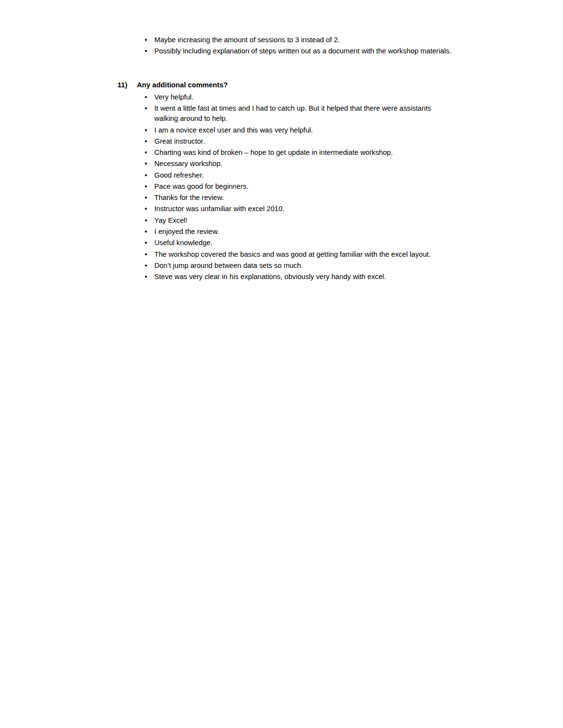Maybe increasing the amount of sessions to 3 instead of 2.
Possibly including explanation of steps written out as a document with the workshop materials.
11) Any additional comments?
Very helpful.
It went a little fast at times and I had to catch up. But it helped that there were assistants walking around to help.
I am a novice excel user and this was very helpful.
Great instructor.
Charting was kind of broken – hope to get update in intermediate workshop.
Necessary workshop.
Good refresher.
Pace was good for beginners.
Thanks for the review.
Instructor was unfamiliar with excel 2010.
Yay Excel!
I enjoyed the review.
Useful knowledge.
The workshop covered the basics and was good at getting familiar with the excel layout.
Don’t jump around between data sets so much.
Steve was very clear in his explanations, obviously very handy with excel.